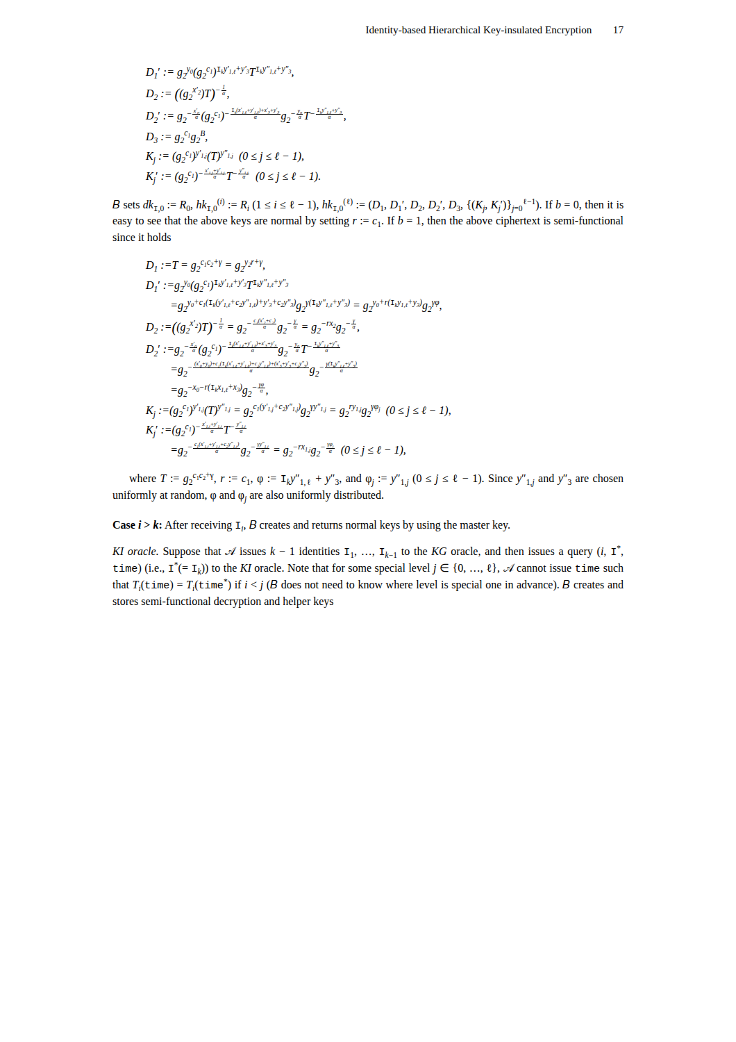Identity-based Hierarchical Key-insulated Encryption 17
D1′ := g2y0(g2c1)Iky′1,ℓ+y′3TIky″1,ℓ+y″3,
D2 := ((g2x′2)T)−1 α,
D2′ := g2−x′0 α(g2c1)−Ik(x′1,ℓ+y′1,ℓ)+x′3+y′3 αg2−y0 αT−Iky″1,ℓ+y″3 α,
D3 := g2c1g2B,
Kj := (g2c1)y′1,j(T)y″1,j (0 ≤ j ≤ ℓ − 1),
Kj′ := (g2c1)−x′1,j+y′1,j αT−y″1,j α (0 ≤ j ≤ ℓ − 1).
𝐵 sets dkI,0 := R0, hkI,0(i) := Ri (1 ≤ i ≤ ℓ − 1), hkI,0(ℓ) := (D1, D1′, D2, D2′, D3, {(Kj, Kj′)}j=0ℓ−1). If b = 0, then it is easy to see that the above keys are normal by setting r := c1. If b = 1, then the above ciphertext is semi-functional since it holds
D1 :=T = g2c1c2+γ = g2y2r+γ,
D1′ :=g2y0(g2c1)Iky′1,ℓ+y′3TIky″1,ℓ+y″3
=g2y0+c1(Ik(y′1,ℓ+c2y″1,ℓ)+y′3+c2y″3)g2γ(Iky″1,ℓ+y″3) = g2y0+r(Iky1,ℓ+y3)g2γφ,
D2 :=((g2x′2)T)−1 α = g2−c1(x′2+c2) αg2−γα = g2−rx2g2−γα,
D2′ :=g2−x′0 α(g2c1)−Ik(x′1,ℓ+y′1,ℓ)+x′3+y′3 αg2−y0 αT−Iky″1,ℓ+y″3 α
=g2−(x′0+y0)+c1(Ik(x′1,ℓ+y′1,ℓ)+c2y″1,ℓ)+(x′3+y′3+c2y″3) αg2−γ(Iky″1,ℓ+y″3) α
=g2−x0−r(Ikx1,ℓ+x3)g2−γφ α,
Kj :=(g2c1)y′1,j(T)y″1,j = g2c1(y′1,j+c2y″1,j)g2γy″1,j = g2ry1,jg2γφj (0 ≤ j ≤ ℓ − 1),
Kj′ :=(g2c1)−x′1,j+y′1,j αT−y″1,j α
=g2−c1(x′1,j+y′1,j+c2y″1,j) αg2−γy″1,j α = g2−rx1,jg2−γφj α (0 ≤ j ≤ ℓ − 1),
where T := g2c1c2+γ, r := c1, φ := Iky″1,ℓ + y″3, and φj := y″1,j (0 ≤ j ≤ ℓ − 1). Since y″1,j and y″3 are chosen uniformly at random, φ and φj are also uniformly distributed.
Case i > k: After receiving Ii, 𝐵 creates and returns normal keys by using the master key.
KI oracle. Suppose that 𝒜 issues k − 1 identities I1, …, Ik−1 to the KG oracle, and then issues a query (i, I*, time) (i.e., I*(= Ik)) to the KI oracle. Note that for some special level j ∈ {0, …, ℓ}, 𝒜 cannot issue time such that Ti(time) = Ti(time*) if i < j (𝐵 does not need to know where level is special one in advance). 𝐵 creates and stores semi-functional decryption and helper keys